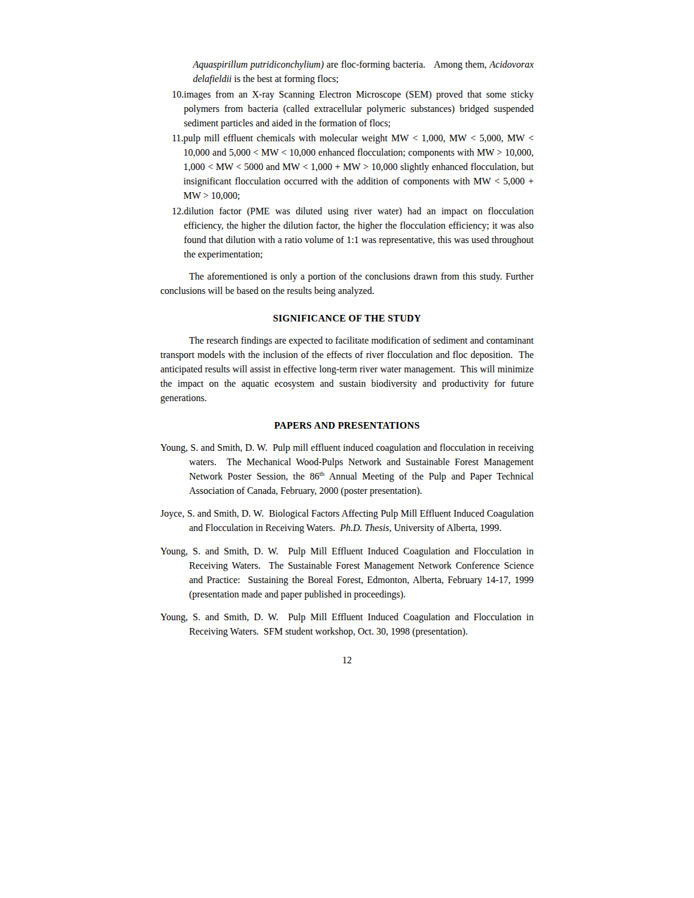Aquaspirillum putridiconchylium) are floc-forming bacteria. Among them, Acidovorax delafieldii is the best at forming flocs;
10. images from an X-ray Scanning Electron Microscope (SEM) proved that some sticky polymers from bacteria (called extracellular polymeric substances) bridged suspended sediment particles and aided in the formation of flocs;
11. pulp mill effluent chemicals with molecular weight MW < 1,000, MW < 5,000, MW < 10,000 and 5,000 < MW < 10,000 enhanced flocculation; components with MW > 10,000, 1,000 < MW < 5000 and MW < 1,000 + MW > 10,000 slightly enhanced flocculation, but insignificant flocculation occurred with the addition of components with MW < 5,000 + MW > 10,000;
12. dilution factor (PME was diluted using river water) had an impact on flocculation efficiency, the higher the dilution factor, the higher the flocculation efficiency; it was also found that dilution with a ratio volume of 1:1 was representative, this was used throughout the experimentation;
The aforementioned is only a portion of the conclusions drawn from this study. Further conclusions will be based on the results being analyzed.
SIGNIFICANCE OF THE STUDY
The research findings are expected to facilitate modification of sediment and contaminant transport models with the inclusion of the effects of river flocculation and floc deposition. The anticipated results will assist in effective long-term river water management. This will minimize the impact on the aquatic ecosystem and sustain biodiversity and productivity for future generations.
PAPERS AND PRESENTATIONS
Young, S. and Smith, D. W. Pulp mill effluent induced coagulation and flocculation in receiving waters. The Mechanical Wood-Pulps Network and Sustainable Forest Management Network Poster Session, the 86th Annual Meeting of the Pulp and Paper Technical Association of Canada, February, 2000 (poster presentation).
Joyce, S. and Smith, D. W. Biological Factors Affecting Pulp Mill Effluent Induced Coagulation and Flocculation in Receiving Waters. Ph.D. Thesis, University of Alberta, 1999.
Young, S. and Smith, D. W. Pulp Mill Effluent Induced Coagulation and Flocculation in Receiving Waters. The Sustainable Forest Management Network Conference Science and Practice: Sustaining the Boreal Forest, Edmonton, Alberta, February 14-17, 1999 (presentation made and paper published in proceedings).
Young, S. and Smith, D. W. Pulp Mill Effluent Induced Coagulation and Flocculation in Receiving Waters. SFM student workshop, Oct. 30, 1998 (presentation).
12